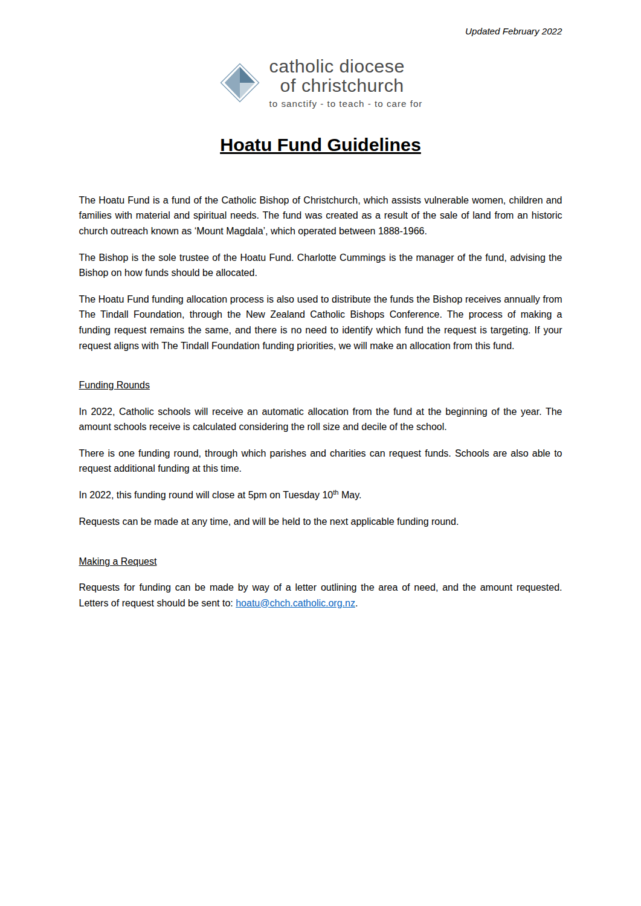Updated February 2022
catholic diocese of christchurch
to sanctify - to teach - to care for
Hoatu Fund Guidelines
The Hoatu Fund is a fund of the Catholic Bishop of Christchurch, which assists vulnerable women, children and families with material and spiritual needs. The fund was created as a result of the sale of land from an historic church outreach known as ‘Mount Magdala’, which operated between 1888-1966.
The Bishop is the sole trustee of the Hoatu Fund. Charlotte Cummings is the manager of the fund, advising the Bishop on how funds should be allocated.
The Hoatu Fund funding allocation process is also used to distribute the funds the Bishop receives annually from The Tindall Foundation, through the New Zealand Catholic Bishops Conference. The process of making a funding request remains the same, and there is no need to identify which fund the request is targeting. If your request aligns with The Tindall Foundation funding priorities, we will make an allocation from this fund.
Funding Rounds
In 2022, Catholic schools will receive an automatic allocation from the fund at the beginning of the year. The amount schools receive is calculated considering the roll size and decile of the school.
There is one funding round, through which parishes and charities can request funds. Schools are also able to request additional funding at this time.
In 2022, this funding round will close at 5pm on Tuesday 10th May.
Requests can be made at any time, and will be held to the next applicable funding round.
Making a Request
Requests for funding can be made by way of a letter outlining the area of need, and the amount requested. Letters of request should be sent to: hoatu@chch.catholic.org.nz.